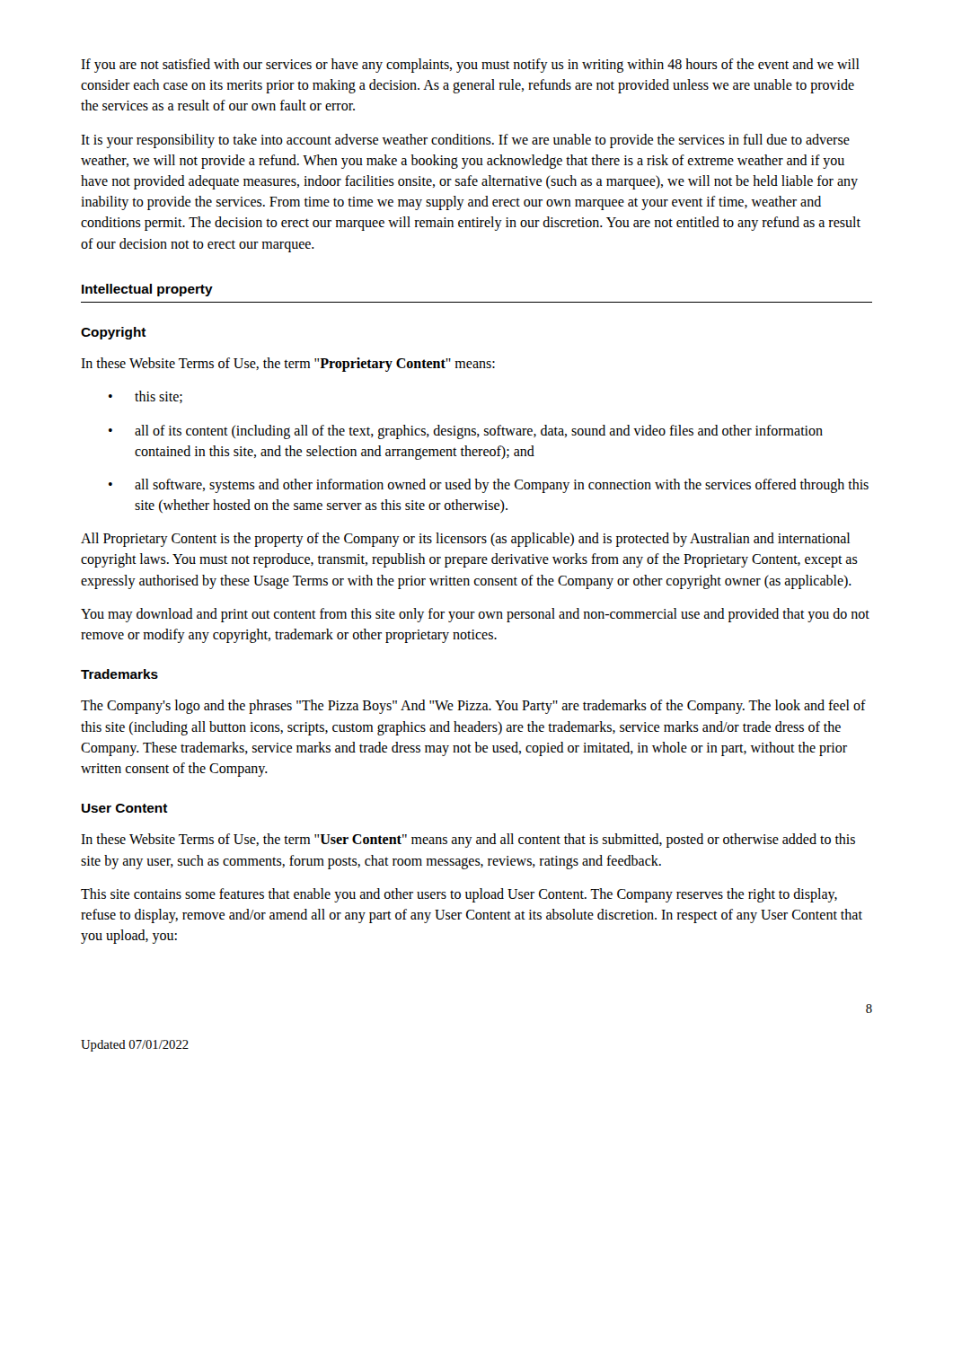If you are not satisfied with our services or have any complaints, you must notify us in writing within 48 hours of the event and we will consider each case on its merits prior to making a decision. As a general rule, refunds are not provided unless we are unable to provide the services as a result of our own fault or error.
It is your responsibility to take into account adverse weather conditions. If we are unable to provide the services in full due to adverse weather, we will not provide a refund. When you make a booking you acknowledge that there is a risk of extreme weather and if you have not provided adequate measures, indoor facilities onsite, or safe alternative (such as a marquee), we will not be held liable for any inability to provide the services. From time to time we may supply and erect our own marquee at your event if time, weather and conditions permit. The decision to erect our marquee will remain entirely in our discretion. You are not entitled to any refund as a result of our decision not to erect our marquee.
Intellectual property
Copyright
In these Website Terms of Use, the term "Proprietary Content" means:
this site;
all of its content (including all of the text, graphics, designs, software, data, sound and video files and other information contained in this site, and the selection and arrangement thereof); and
all software, systems and other information owned or used by the Company in connection with the services offered through this site (whether hosted on the same server as this site or otherwise).
All Proprietary Content is the property of the Company or its licensors (as applicable) and is protected by Australian and international copyright laws. You must not reproduce, transmit, republish or prepare derivative works from any of the Proprietary Content, except as expressly authorised by these Usage Terms or with the prior written consent of the Company or other copyright owner (as applicable).
You may download and print out content from this site only for your own personal and non-commercial use and provided that you do not remove or modify any copyright, trademark or other proprietary notices.
Trademarks
The Company's logo and the phrases "The Pizza Boys" And "We Pizza. You Party" are trademarks of the Company. The look and feel of this site (including all button icons, scripts, custom graphics and headers) are the trademarks, service marks and/or trade dress of the Company. These trademarks, service marks and trade dress may not be used, copied or imitated, in whole or in part, without the prior written consent of the Company.
User Content
In these Website Terms of Use, the term "User Content" means any and all content that is submitted, posted or otherwise added to this site by any user, such as comments, forum posts, chat room messages, reviews, ratings and feedback.
This site contains some features that enable you and other users to upload User Content. The Company reserves the right to display, refuse to display, remove and/or amend all or any part of any User Content at its absolute discretion. In respect of any User Content that you upload, you:
8
Updated 07/01/2022